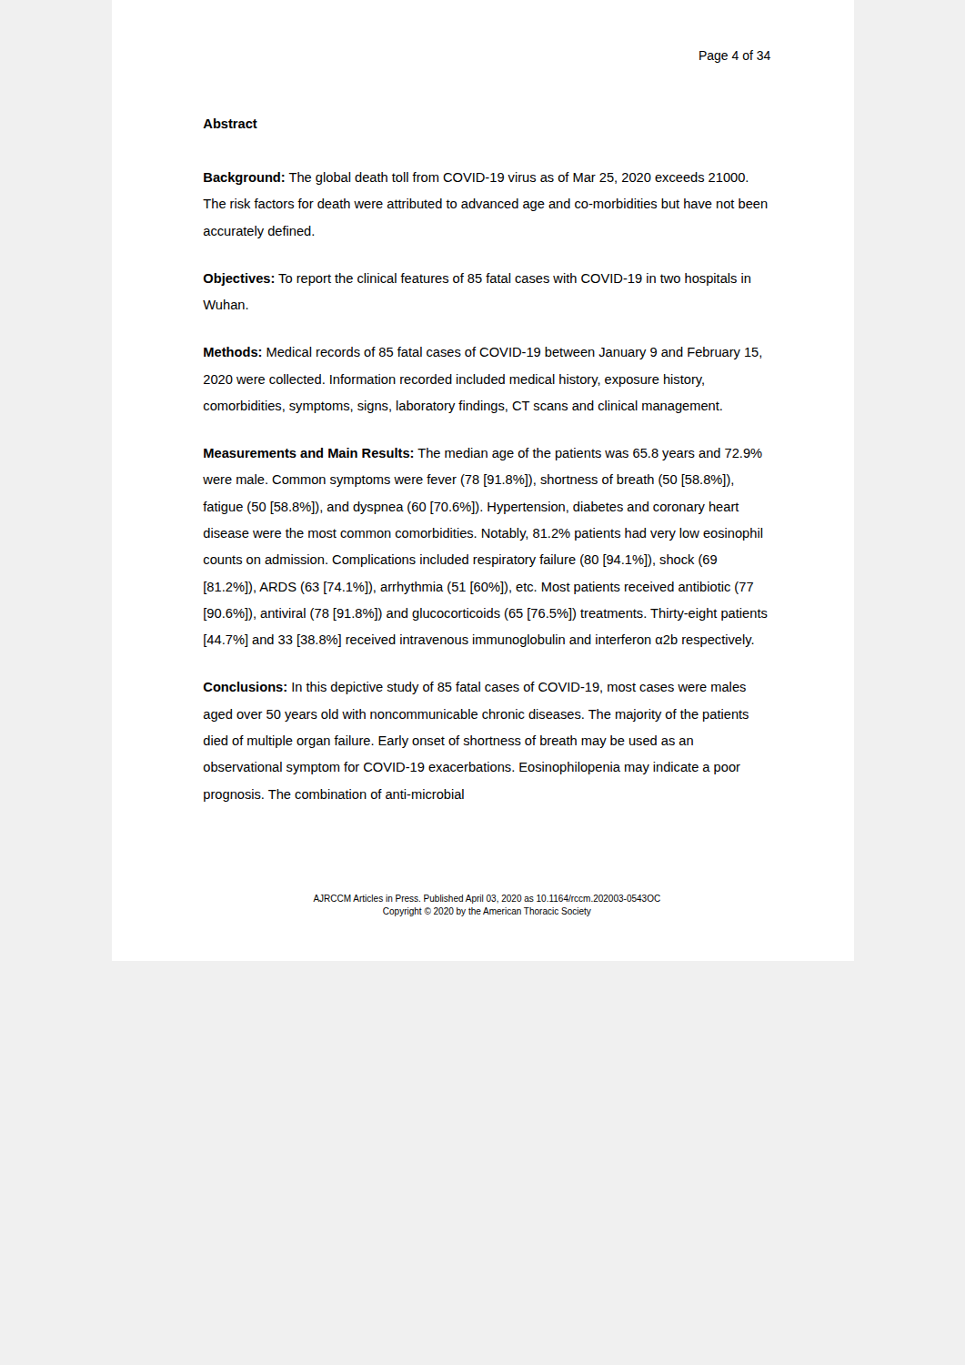Page 4 of 34
Abstract
Background: The global death toll from COVID-19 virus as of Mar 25, 2020 exceeds 21000. The risk factors for death were attributed to advanced age and co-morbidities but have not been accurately defined.
Objectives: To report the clinical features of 85 fatal cases with COVID-19 in two hospitals in Wuhan.
Methods: Medical records of 85 fatal cases of COVID-19 between January 9 and February 15, 2020 were collected. Information recorded included medical history, exposure history, comorbidities, symptoms, signs, laboratory findings, CT scans and clinical management.
Measurements and Main Results: The median age of the patients was 65.8 years and 72.9% were male. Common symptoms were fever (78 [91.8%]), shortness of breath (50 [58.8%]), fatigue (50 [58.8%]), and dyspnea (60 [70.6%]). Hypertension, diabetes and coronary heart disease were the most common comorbidities. Notably, 81.2% patients had very low eosinophil counts on admission. Complications included respiratory failure (80 [94.1%]), shock (69 [81.2%]), ARDS (63 [74.1%]), arrhythmia (51 [60%]), etc. Most patients received antibiotic (77 [90.6%]), antiviral (78 [91.8%]) and glucocorticoids (65 [76.5%]) treatments. Thirty-eight patients [44.7%] and 33 [38.8%] received intravenous immunoglobulin and interferon α2b respectively.
Conclusions: In this depictive study of 85 fatal cases of COVID-19, most cases were males aged over 50 years old with noncommunicable chronic diseases. The majority of the patients died of multiple organ failure. Early onset of shortness of breath may be used as an observational symptom for COVID-19 exacerbations. Eosinophilopenia may indicate a poor prognosis. The combination of anti-microbial
AJRCCM Articles in Press. Published April 03, 2020 as 10.1164/rccm.202003-0543OC
Copyright © 2020 by the American Thoracic Society